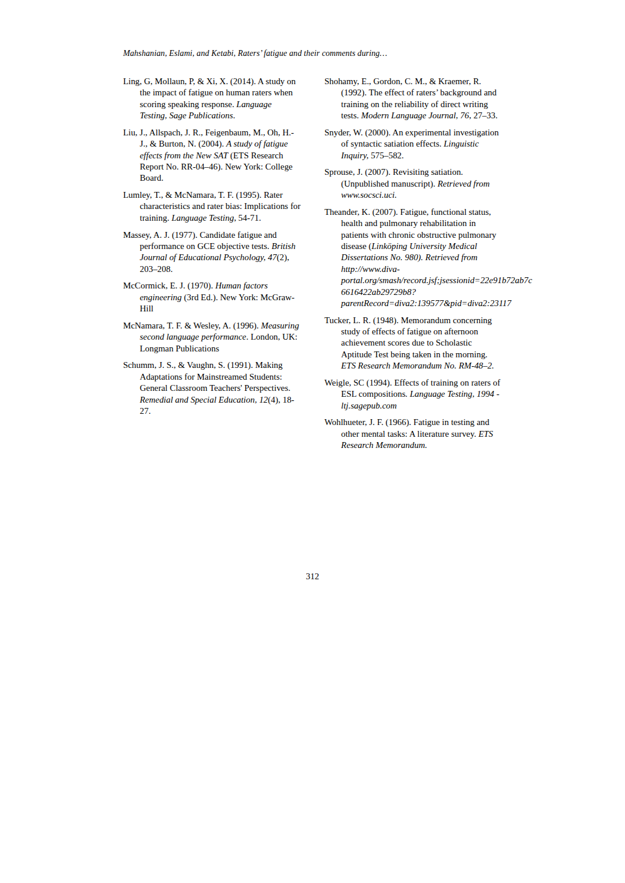Mahshanian, Eslami, and Ketabi, Raters’ fatigue and their comments during…
Ling, G, Mollaun, P, & Xi, X. (2014). A study on the impact of fatigue on human raters when scoring speaking response. Language Testing, Sage Publications.
Liu, J., Allspach, J. R., Feigenbaum, M., Oh, H.-J., & Burton, N. (2004). A study of fatigue effects from the New SAT (ETS Research Report No. RR-04–46). New York: College Board.
Lumley, T., & McNamara, T. F. (1995). Rater characteristics and rater bias: Implications for training. Language Testing, 54-71.
Massey, A. J. (1977). Candidate fatigue and performance on GCE objective tests. British Journal of Educational Psychology, 47(2), 203–208.
McCormick, E. J. (1970). Human factors engineering (3rd Ed.). New York: McGraw-Hill
McNamara, T. F. & Wesley, A. (1996). Measuring second language performance. London, UK: Longman Publications
Schumm, J. S., & Vaughn, S. (1991). Making Adaptations for Mainstreamed Students: General Classroom Teachers' Perspectives. Remedial and Special Education, 12(4), 18-27.
Shohamy, E., Gordon, C. M., & Kraemer, R. (1992). The effect of raters’ background and training on the reliability of direct writing tests. Modern Language Journal, 76, 27–33.
Snyder, W. (2000). An experimental investigation of syntactic satiation effects. Linguistic Inquiry, 575–582.
Sprouse, J. (2007). Revisiting satiation. (Unpublished manuscript). Retrieved from www.socsci.uci.
Theander, K. (2007). Fatigue, functional status, health and pulmonary rehabilitation in patients with chronic obstructive pulmonary disease (Linköping University Medical Dissertations No. 980). Retrieved from http://www.diva-portal.org/smash/record.jsf;jsessionid=22e91b72ab7c 6616422ab29729b8? parentRecord=diva2:139577&pid=diva2:23117
Tucker, L. R. (1948). Memorandum concerning study of effects of fatigue on afternoon achievement scores due to Scholastic Aptitude Test being taken in the morning. ETS Research Memorandum No. RM-48–2.
Weigle, SC (1994). Effects of training on raters of ESL compositions. Language Testing, 1994 - ltj.sagepub.com
Wohlhueter, J. F. (1966). Fatigue in testing and other mental tasks: A literature survey. ETS Research Memorandum.
312